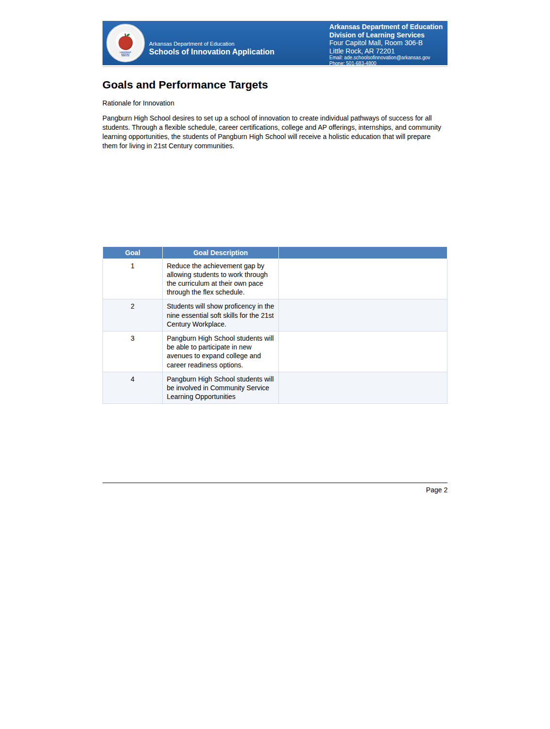LEADERSHIP
SUPPORT
SERVICE
Arkansas Department of Education
Schools of Innovation Application
Arkansas Department of Education
Division of Learning Services
Four Capitol Mall, Room 306-B
Little Rock, AR 72201
Email: ade.schoolsofinnovation@arkansas.gov
Phone: 501-683-4800
Goals and Performance Targets
Rationale for Innovation
Pangburn High School desires to set up a school of innovation to create individual pathways of success for all students. Through a flexible schedule, career certifications, college and AP offerings, internships, and community learning opportunities, the students of Pangburn High School will receive a holistic education that will prepare them for living in 21st Century communities.
| Goal | Goal Description | |
| --- | --- | --- |
| 1 | Reduce the achievement gap by allowing students to work through the curriculum at their own pace through the flex schedule. | |
| 2 | Students will show proficency in the nine essential soft skills for the 21st Century Workplace. | |
| 3 | Pangburn High School students will be able to participate in new avenues to expand college and career readiness options. | |
| 4 | Pangburn High School students will be involved in Community Service Learning Opportunities | |
Page 2